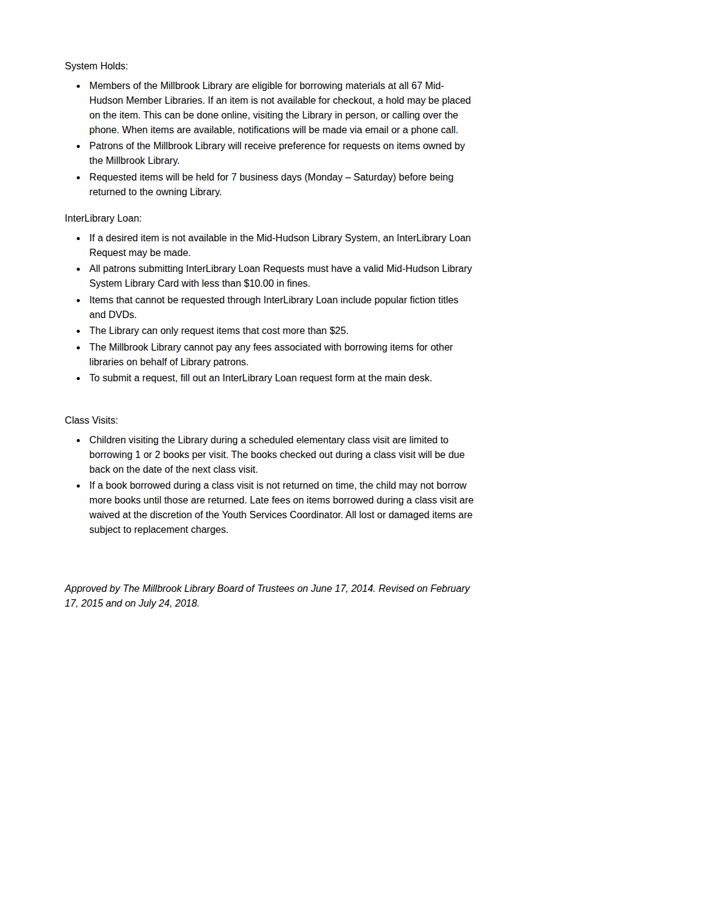System Holds:
Members of the Millbrook Library are eligible for borrowing materials at all 67 Mid-Hudson Member Libraries. If an item is not available for checkout, a hold may be placed on the item. This can be done online, visiting the Library in person, or calling over the phone. When items are available, notifications will be made via email or a phone call.
Patrons of the Millbrook Library will receive preference for requests on items owned by the Millbrook Library.
Requested items will be held for 7 business days (Monday – Saturday) before being returned to the owning Library.
InterLibrary Loan:
If a desired item is not available in the Mid-Hudson Library System, an InterLibrary Loan Request may be made.
All patrons submitting InterLibrary Loan Requests must have a valid Mid-Hudson Library System Library Card with less than $10.00 in fines.
Items that cannot be requested through InterLibrary Loan include popular fiction titles and DVDs.
The Library can only request items that cost more than $25.
The Millbrook Library cannot pay any fees associated with borrowing items for other libraries on behalf of Library patrons.
To submit a request, fill out an InterLibrary Loan request form at the main desk.
Class Visits:
Children visiting the Library during a scheduled elementary class visit are limited to borrowing 1 or 2 books per visit. The books checked out during a class visit will be due back on the date of the next class visit.
If a book borrowed during a class visit is not returned on time, the child may not borrow more books until those are returned. Late fees on items borrowed during a class visit are waived at the discretion of the Youth Services Coordinator. All lost or damaged items are subject to replacement charges.
Approved by The Millbrook Library Board of Trustees on June 17, 2014. Revised on February 17, 2015 and on July 24, 2018.